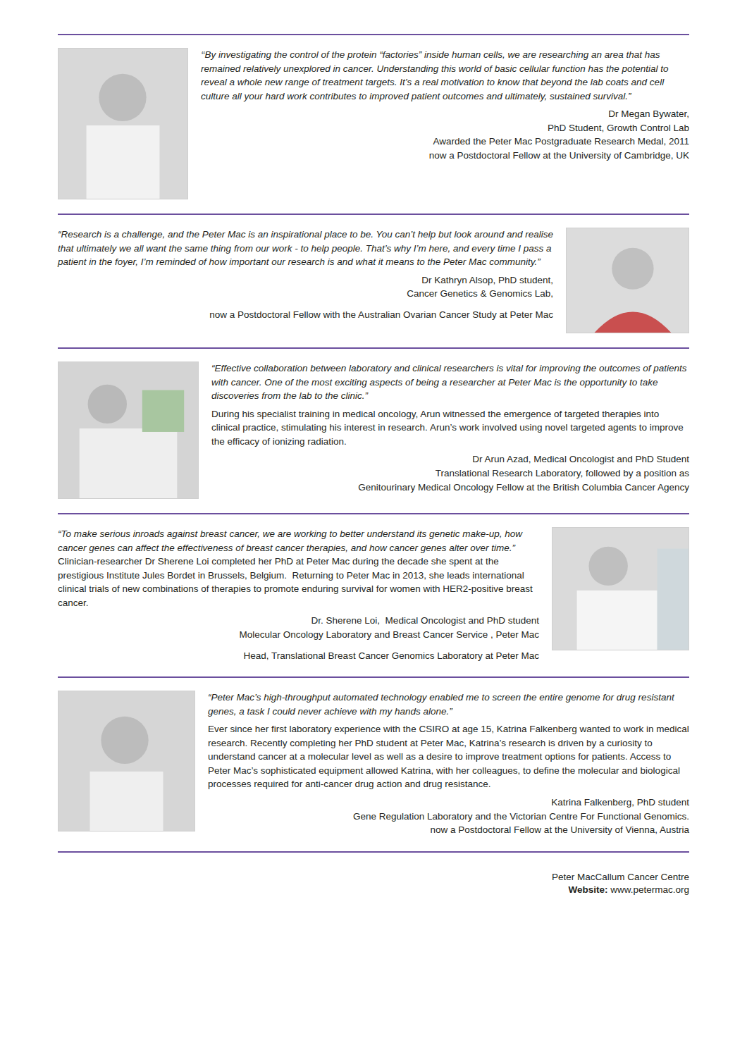‘‘By investigating the control of the protein “factories” inside human cells, we are researching an area that has remained relatively unexplored in cancer. Understanding this world of basic cellular function has the potential to reveal a whole new range of treatment targets. It’s a real motivation to know that beyond the lab coats and cell culture all your hard work contributes to improved patient outcomes and ultimately, sustained survival.”
Dr Megan Bywater,
PhD Student, Growth Control Lab
Awarded the Peter Mac Postgraduate Research Medal, 2011
now a Postdoctoral Fellow at the University of Cambridge, UK
“Research is a challenge, and the Peter Mac is an inspirational place to be. You can’t help but look around and realise that ultimately we all want the same thing from our work - to help people. That’s why I’m here, and every time I pass a patient in the foyer, I’m reminded of how important our research is and what it means to the Peter Mac community.”
Dr Kathryn Alsop, PhD student,
Cancer Genetics & Genomics Lab,
now a Postdoctoral Fellow with the Australian Ovarian Cancer Study at Peter Mac
“Effective collaboration between laboratory and clinical researchers is vital for improving the outcomes of patients with cancer. One of the most exciting aspects of being a researcher at Peter Mac is the opportunity to take discoveries from the lab to the clinic.”
During his specialist training in medical oncology, Arun witnessed the emergence of targeted therapies into clinical practice, stimulating his interest in research. Arun’s work involved using novel targeted agents to improve the efficacy of ionizing radiation.
Dr Arun Azad, Medical Oncologist and PhD Student
Translational Research Laboratory, followed by a position as
Genitourinary Medical Oncology Fellow at the British Columbia Cancer Agency
“To make serious inroads against breast cancer, we are working to better understand its genetic make-up, how cancer genes can affect the effectiveness of breast cancer therapies, and how cancer genes alter over time.” Clinician-researcher Dr Sherene Loi completed her PhD at Peter Mac during the decade she spent at the prestigious Institute Jules Bordet in Brussels, Belgium. Returning to Peter Mac in 2013, she leads international clinical trials of new combinations of therapies to promote enduring survival for women with HER2-positive breast cancer.
Dr. Sherene Loi, Medical Oncologist and PhD student
Molecular Oncology Laboratory and Breast Cancer Service , Peter Mac
Head, Translational Breast Cancer Genomics Laboratory at Peter Mac
“Peter Mac’s high-throughput automated technology enabled me to screen the entire genome for drug resistant genes, a task I could never achieve with my hands alone.”
Ever since her first laboratory experience with the CSIRO at age 15, Katrina Falkenberg wanted to work in medical research. Recently completing her PhD student at Peter Mac, Katrina’s research is driven by a curiosity to understand cancer at a molecular level as well as a desire to improve treatment options for patients. Access to Peter Mac’s sophisticated equipment allowed Katrina, with her colleagues, to define the molecular and biological processes required for anti-cancer drug action and drug resistance.
Katrina Falkenberg, PhD student
Gene Regulation Laboratory and the Victorian Centre For Functional Genomics.
now a Postdoctoral Fellow at the University of Vienna, Austria
Peter MacCallum Cancer Centre
Website: www.petermac.org